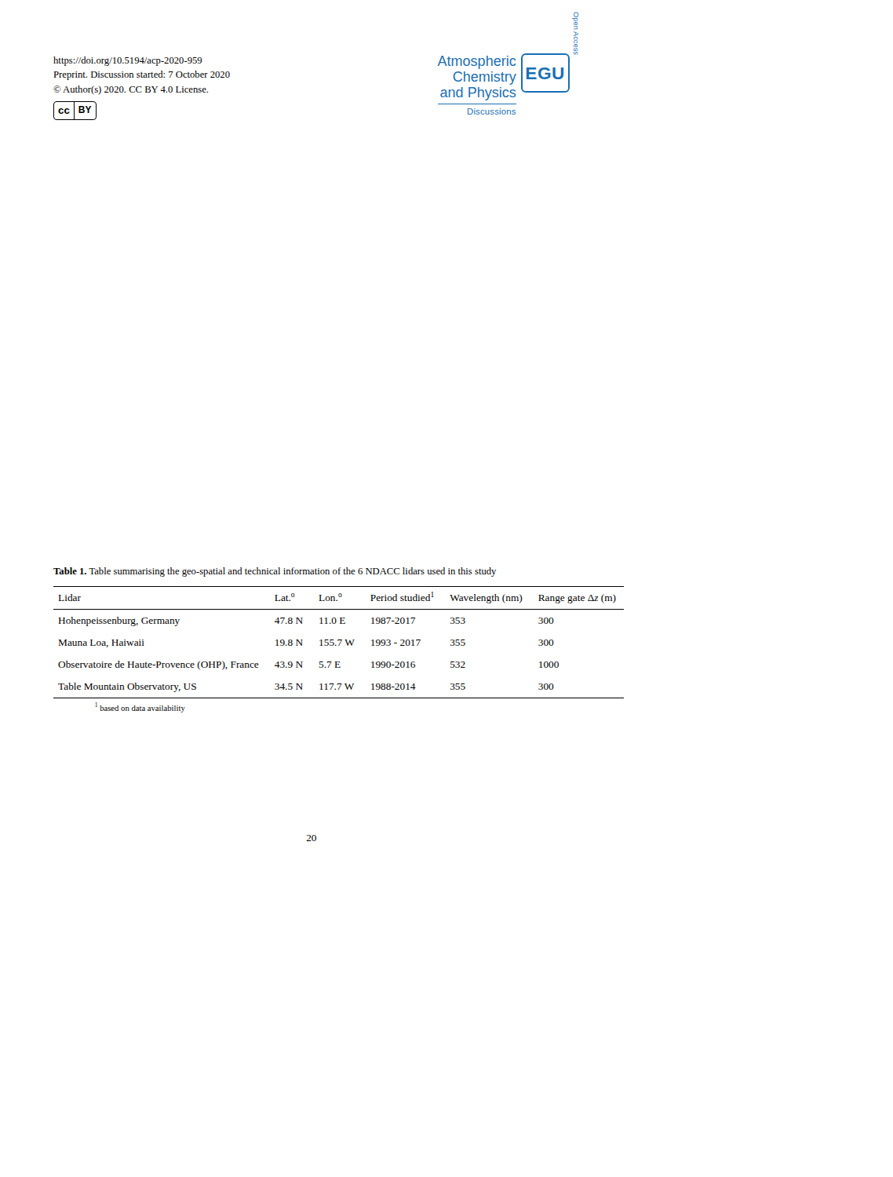https://doi.org/10.5194/acp-2020-959
Preprint. Discussion started: 7 October 2020
© Author(s) 2020. CC BY 4.0 License.
cc BY
Atmospheric
Chemistry
and Physics
Discussions
EGU
Open Access
Table 1. Table summarising the geo-spatial and technical information of the 6 NDACC lidars used in this study
| Lidar | Lat. o | Lon. o | Period studied 1 | Wavelength (nm) | Range gate Δ z (m) |
| --- | --- | --- | --- | --- | --- |
| Hohenpeissenburg, Germany | 47.8 N | 11.0 E | 1987-2017 | 353 | 300 |
| Mauna Loa, Haiwaii | 19.8 N | 155.7 W | 1993 - 2017 | 355 | 300 |
| Observatoire de Haute-Provence (OHP), France | 43.9 N | 5.7 E | 1990-2016 | 532 | 1000 |
| Table Mountain Observatory, US | 34.5 N | 117.7 W | 1988-2014 | 355 | 300 |
1 based on data availability
20